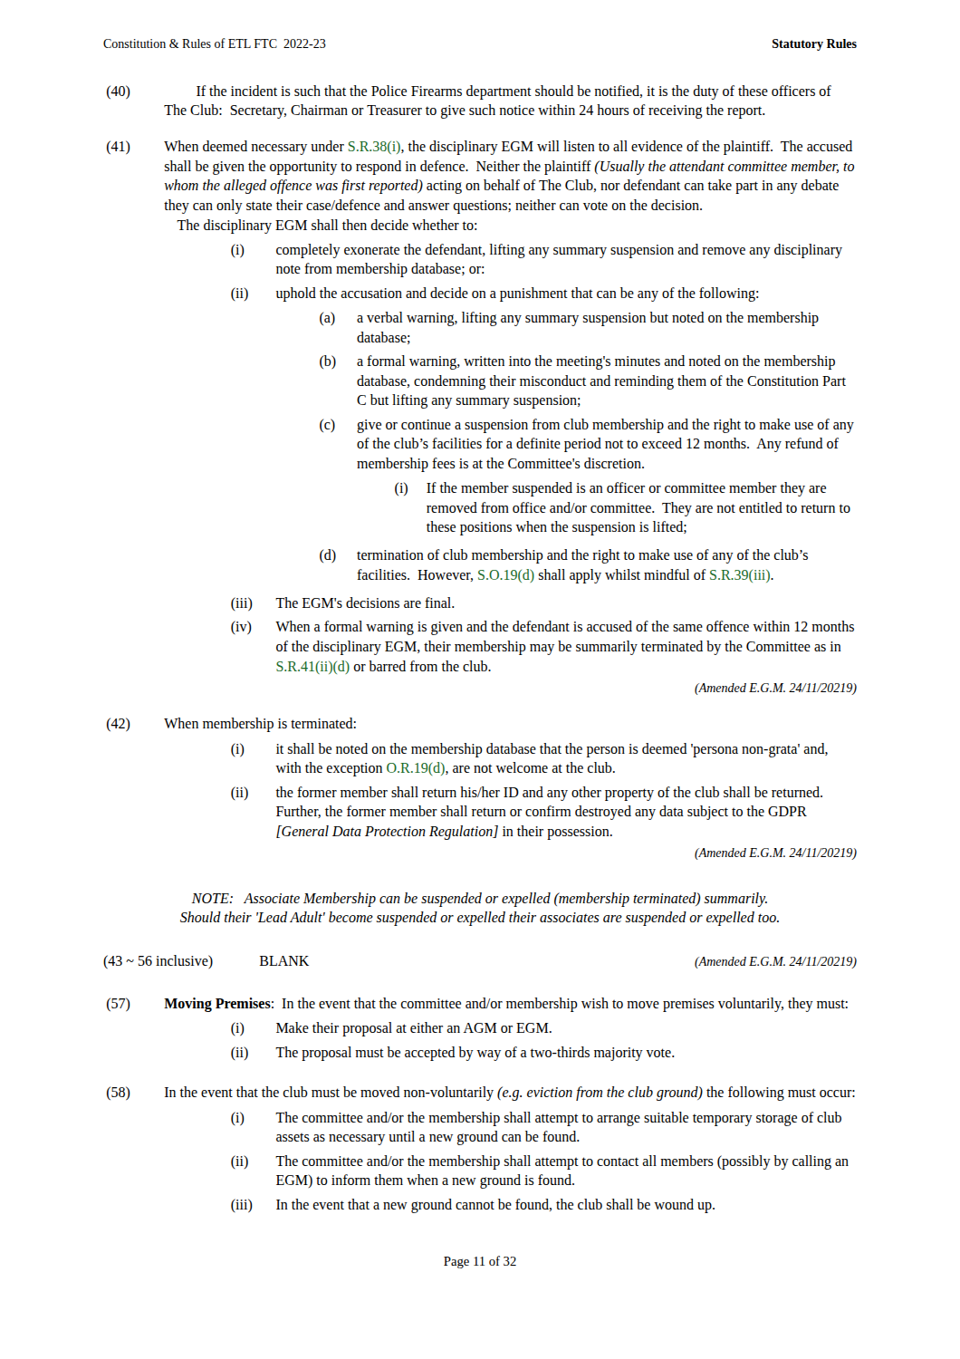Constitution & Rules of ETL FTC 2022-23 Statutory Rules
(40)
If the incident is such that the Police Firearms department should be notified, it is the duty of these officers of The Club: Secretary, Chairman or Treasurer to give such notice within 24 hours of receiving the report.
(41)
When deemed necessary under S.R.38(i), the disciplinary EGM will listen to all evidence of the plaintiff. The accused shall be given the opportunity to respond in defence. Neither the plaintiff (Usually the attendant committee member, to whom the alleged offence was first reported) acting on behalf of The Club, nor defendant can take part in any debate they can only state their case/defence and answer questions; neither can vote on the decision.
The disciplinary EGM shall then decide whether to:
(i) completely exonerate the defendant, lifting any summary suspension and remove any disciplinary note from membership database; or:
(ii) uphold the accusation and decide on a punishment that can be any of the following:
(a) a verbal warning, lifting any summary suspension but noted on the membership database;
(b) a formal warning, written into the meeting's minutes and noted on the membership database, condemning their misconduct and reminding them of the Constitution Part C but lifting any summary suspension;
(c) give or continue a suspension from club membership and the right to make use of any of the club’s facilities for a definite period not to exceed 12 months. Any refund of membership fees is at the Committee's discretion.
(i) If the member suspended is an officer or committee member they are removed from office and/or committee. They are not entitled to return to these positions when the suspension is lifted;
(d) termination of club membership and the right to make use of any of the club’s facilities. However, S.O.19(d) shall apply whilst mindful of S.R.39(iii).
(iii) The EGM's decisions are final.
(iv) When a formal warning is given and the defendant is accused of the same offence within 12 months of the disciplinary EGM, their membership may be summarily terminated by the Committee as in S.R.41(ii)(d) or barred from the club.
(Amended E.G.M. 24/11/20219)
(42)
When membership is terminated:
(i) it shall be noted on the membership database that the person is deemed 'persona non-grata' and, with the exception O.R.19(d), are not welcome at the club.
(ii) the former member shall return his/her ID and any other property of the club shall be returned. Further, the former member shall return or confirm destroyed any data subject to the GDPR [General Data Protection Regulation] in their possession.
(Amended E.G.M. 24/11/20219)
NOTE: Associate Membership can be suspended or expelled (membership terminated) summarily.
Should their 'Lead Adult' become suspended or expelled their associates are suspended or expelled too.
(43 ~ 56 inclusive) BLANK (Amended E.G.M. 24/11/20219)
(57)
Moving Premises: In the event that the committee and/or membership wish to move premises voluntarily, they must:
(i) Make their proposal at either an AGM or EGM.
(ii) The proposal must be accepted by way of a two-thirds majority vote.
(58)
In the event that the club must be moved non-voluntarily (e.g. eviction from the club ground) the following must occur:
(i) The committee and/or the membership shall attempt to arrange suitable temporary storage of club assets as necessary until a new ground can be found.
(ii) The committee and/or the membership shall attempt to contact all members (possibly by calling an EGM) to inform them when a new ground is found.
(iii) In the event that a new ground cannot be found, the club shall be wound up.
Page 11 of 32